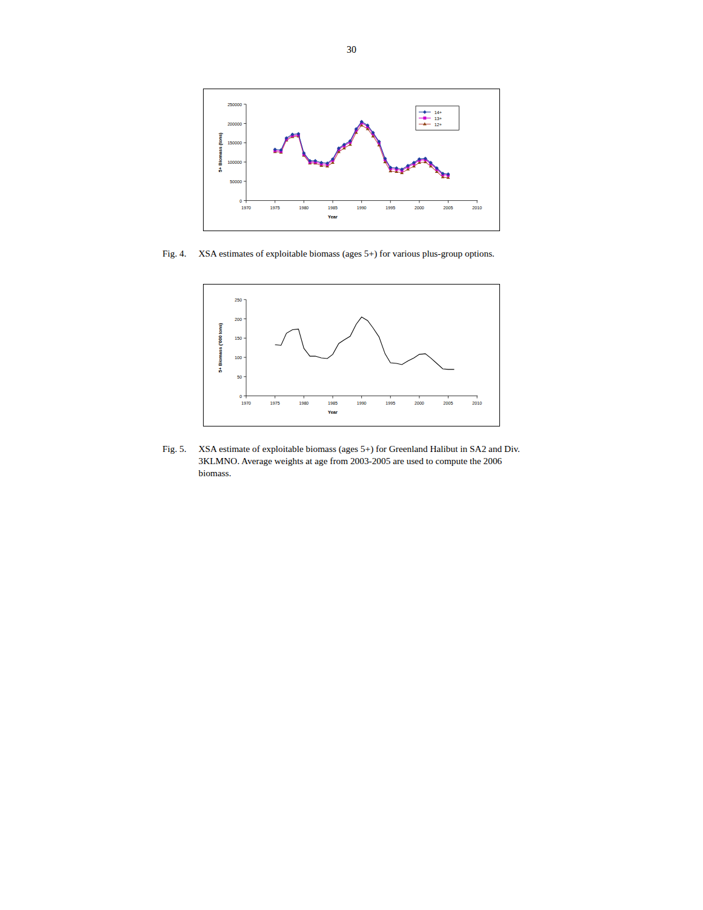30
0 50000 100000 150000 200000 250000 1970 1975 1980 1985 1990 1995 2000 2005 2010 Year 5+ Biomass (tons) 14+ 13+ 12+
Fig. 4. XSA estimates of exploitable biomass (ages 5+) for various plus-group options.
0 50 100 150 200 250 1970 1975 1980 1985 1990 1995 2000 2005 2010 Year 5+ Biomass ('000 tons)
Fig. 5. XSA estimate of exploitable biomass (ages 5+) for Greenland Halibut in SA2 and Div. 3KLMNO. Average weights at age from 2003-2005 are used to compute the 2006 biomass.